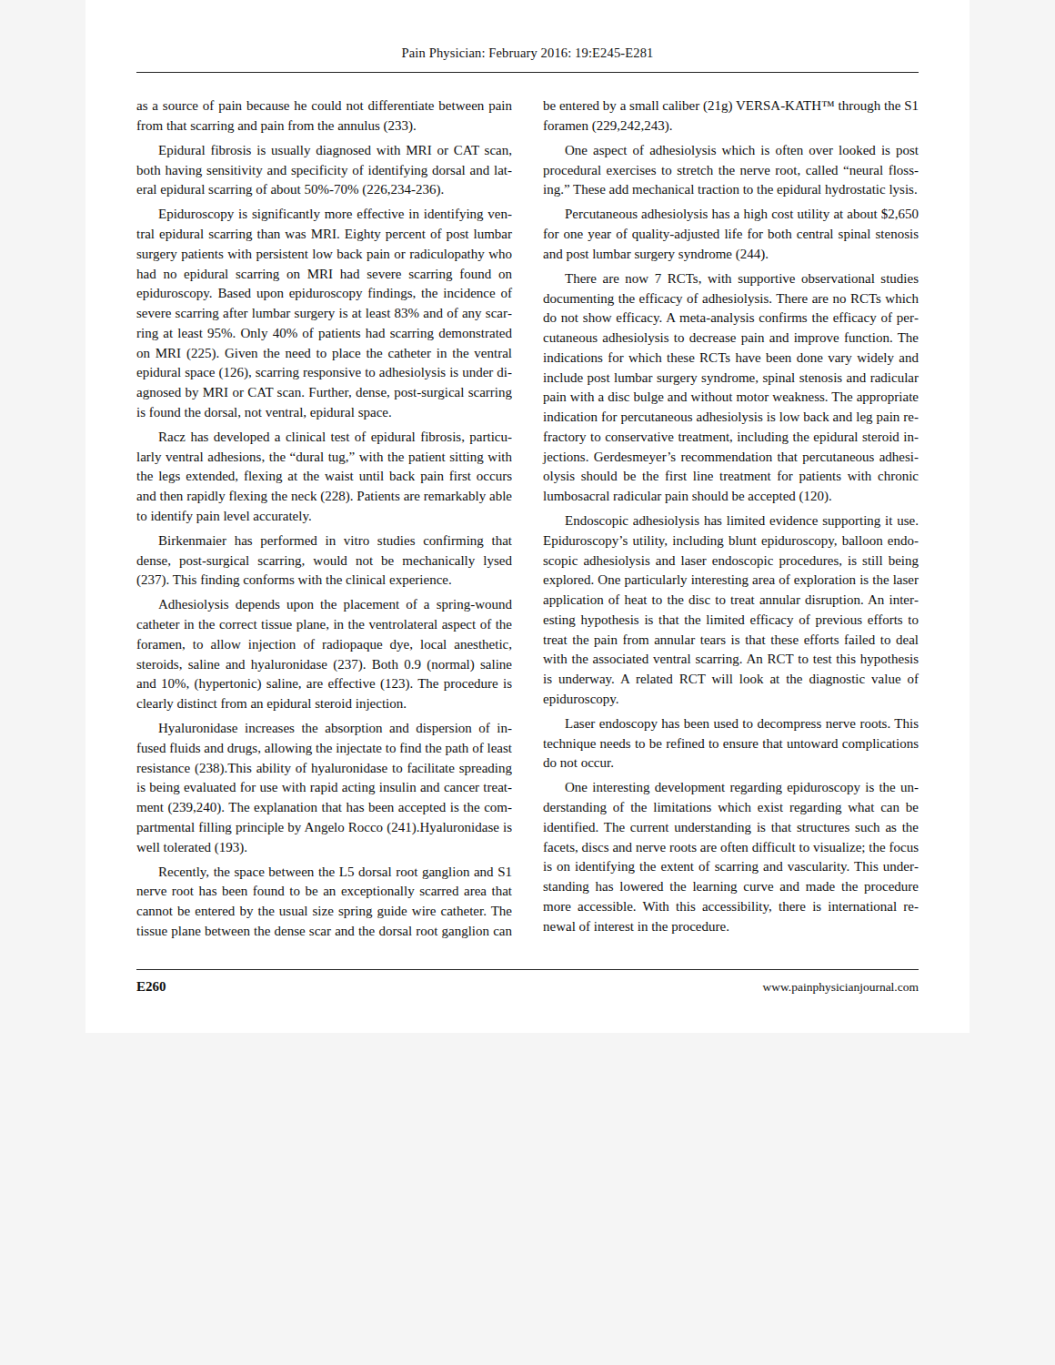Pain Physician: February 2016: 19:E245-E281
as a source of pain because he could not differentiate between pain from that scarring and pain from the annulus (233).
Epidural fibrosis is usually diagnosed with MRI or CAT scan, both having sensitivity and specificity of identifying dorsal and lateral epidural scarring of about 50%-70% (226,234-236).
Epiduroscopy is significantly more effective in identifying ventral epidural scarring than was MRI. Eighty percent of post lumbar surgery patients with persistent low back pain or radiculopathy who had no epidural scarring on MRI had severe scarring found on epiduroscopy. Based upon epiduroscopy findings, the incidence of severe scarring after lumbar surgery is at least 83% and of any scarring at least 95%. Only 40% of patients had scarring demonstrated on MRI (225). Given the need to place the catheter in the ventral epidural space (126), scarring responsive to adhesiolysis is under diagnosed by MRI or CAT scan. Further, dense, post-surgical scarring is found the dorsal, not ventral, epidural space.
Racz has developed a clinical test of epidural fibrosis, particularly ventral adhesions, the “dural tug,” with the patient sitting with the legs extended, flexing at the waist until back pain first occurs and then rapidly flexing the neck (228). Patients are remarkably able to identify pain level accurately.
Birkenmaier has performed in vitro studies confirming that dense, post-surgical scarring, would not be mechanically lysed (237). This finding conforms with the clinical experience.
Adhesiolysis depends upon the placement of a spring-wound catheter in the correct tissue plane, in the ventrolateral aspect of the foramen, to allow injection of radiopaque dye, local anesthetic, steroids, saline and hyaluronidase (237). Both 0.9 (normal) saline and 10%, (hypertonic) saline, are effective (123). The procedure is clearly distinct from an epidural steroid injection.
Hyaluronidase increases the absorption and dispersion of infused fluids and drugs, allowing the injectate to find the path of least resistance (238).This ability of hyaluronidase to facilitate spreading is being evaluated for use with rapid acting insulin and cancer treatment (239,240). The explanation that has been accepted is the compartmental filling principle by Angelo Rocco (241).Hyaluronidase is well tolerated (193).
Recently, the space between the L5 dorsal root ganglion and S1 nerve root has been found to be an exceptionally scarred area that cannot be entered by the usual size spring guide wire catheter. The tissue plane between the dense scar and the dorsal root ganglion can be entered by a small caliber (21g) VERSA-KATH™ through the S1 foramen (229,242,243).
One aspect of adhesiolysis which is often over looked is post procedural exercises to stretch the nerve root, called “neural flossing.” These add mechanical traction to the epidural hydrostatic lysis.
Percutaneous adhesiolysis has a high cost utility at about $2,650 for one year of quality-adjusted life for both central spinal stenosis and post lumbar surgery syndrome (244).
There are now 7 RCTs, with supportive observational studies documenting the efficacy of adhesiolysis. There are no RCTs which do not show efficacy. A meta-analysis confirms the efficacy of percutaneous adhesiolysis to decrease pain and improve function. The indications for which these RCTs have been done vary widely and include post lumbar surgery syndrome, spinal stenosis and radicular pain with a disc bulge and without motor weakness. The appropriate indication for percutaneous adhesiolysis is low back and leg pain refractory to conservative treatment, including the epidural steroid injections. Gerdesmeyer’s recommendation that percutaneous adhesiolysis should be the first line treatment for patients with chronic lumbosacral radicular pain should be accepted (120).
Endoscopic adhesiolysis has limited evidence supporting it use. Epiduroscopy’s utility, including blunt epiduroscopy, balloon endoscopic adhesiolysis and laser endoscopic procedures, is still being explored. One particularly interesting area of exploration is the laser application of heat to the disc to treat annular disruption. An interesting hypothesis is that the limited efficacy of previous efforts to treat the pain from annular tears is that these efforts failed to deal with the associated ventral scarring. An RCT to test this hypothesis is underway. A related RCT will look at the diagnostic value of epiduroscopy.
Laser endoscopy has been used to decompress nerve roots. This technique needs to be refined to ensure that untoward complications do not occur.
One interesting development regarding epiduroscopy is the understanding of the limitations which exist regarding what can be identified. The current understanding is that structures such as the facets, discs and nerve roots are often difficult to visualize; the focus is on identifying the extent of scarring and vascularity. This understanding has lowered the learning curve and made the procedure more accessible. With this accessibility, there is international renewal of interest in the procedure.
E260 www.painphysicianjournal.com